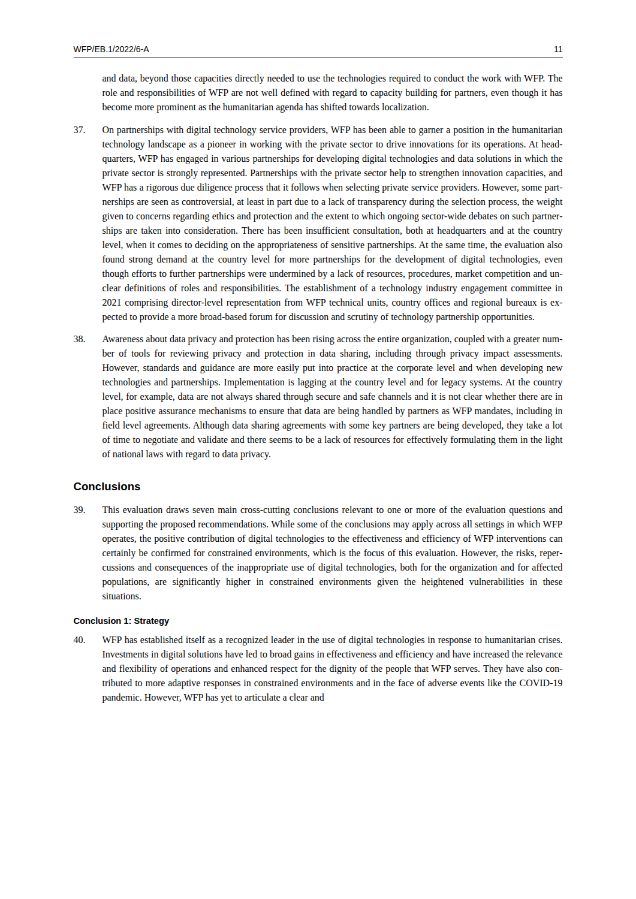WFP/EB.1/2022/6-A 11
and data, beyond those capacities directly needed to use the technologies required to conduct the work with WFP. The role and responsibilities of WFP are not well defined with regard to capacity building for partners, even though it has become more prominent as the humanitarian agenda has shifted towards localization.
37. On partnerships with digital technology service providers, WFP has been able to garner a position in the humanitarian technology landscape as a pioneer in working with the private sector to drive innovations for its operations. At headquarters, WFP has engaged in various partnerships for developing digital technologies and data solutions in which the private sector is strongly represented. Partnerships with the private sector help to strengthen innovation capacities, and WFP has a rigorous due diligence process that it follows when selecting private service providers. However, some partnerships are seen as controversial, at least in part due to a lack of transparency during the selection process, the weight given to concerns regarding ethics and protection and the extent to which ongoing sector-wide debates on such partnerships are taken into consideration. There has been insufficient consultation, both at headquarters and at the country level, when it comes to deciding on the appropriateness of sensitive partnerships. At the same time, the evaluation also found strong demand at the country level for more partnerships for the development of digital technologies, even though efforts to further partnerships were undermined by a lack of resources, procedures, market competition and unclear definitions of roles and responsibilities. The establishment of a technology industry engagement committee in 2021 comprising director-level representation from WFP technical units, country offices and regional bureaux is expected to provide a more broad-based forum for discussion and scrutiny of technology partnership opportunities.
38. Awareness about data privacy and protection has been rising across the entire organization, coupled with a greater number of tools for reviewing privacy and protection in data sharing, including through privacy impact assessments. However, standards and guidance are more easily put into practice at the corporate level and when developing new technologies and partnerships. Implementation is lagging at the country level and for legacy systems. At the country level, for example, data are not always shared through secure and safe channels and it is not clear whether there are in place positive assurance mechanisms to ensure that data are being handled by partners as WFP mandates, including in field level agreements. Although data sharing agreements with some key partners are being developed, they take a lot of time to negotiate and validate and there seems to be a lack of resources for effectively formulating them in the light of national laws with regard to data privacy.
Conclusions
39. This evaluation draws seven main cross-cutting conclusions relevant to one or more of the evaluation questions and supporting the proposed recommendations. While some of the conclusions may apply across all settings in which WFP operates, the positive contribution of digital technologies to the effectiveness and efficiency of WFP interventions can certainly be confirmed for constrained environments, which is the focus of this evaluation. However, the risks, repercussions and consequences of the inappropriate use of digital technologies, both for the organization and for affected populations, are significantly higher in constrained environments given the heightened vulnerabilities in these situations.
Conclusion 1: Strategy
40. WFP has established itself as a recognized leader in the use of digital technologies in response to humanitarian crises. Investments in digital solutions have led to broad gains in effectiveness and efficiency and have increased the relevance and flexibility of operations and enhanced respect for the dignity of the people that WFP serves. They have also contributed to more adaptive responses in constrained environments and in the face of adverse events like the COVID-19 pandemic. However, WFP has yet to articulate a clear and